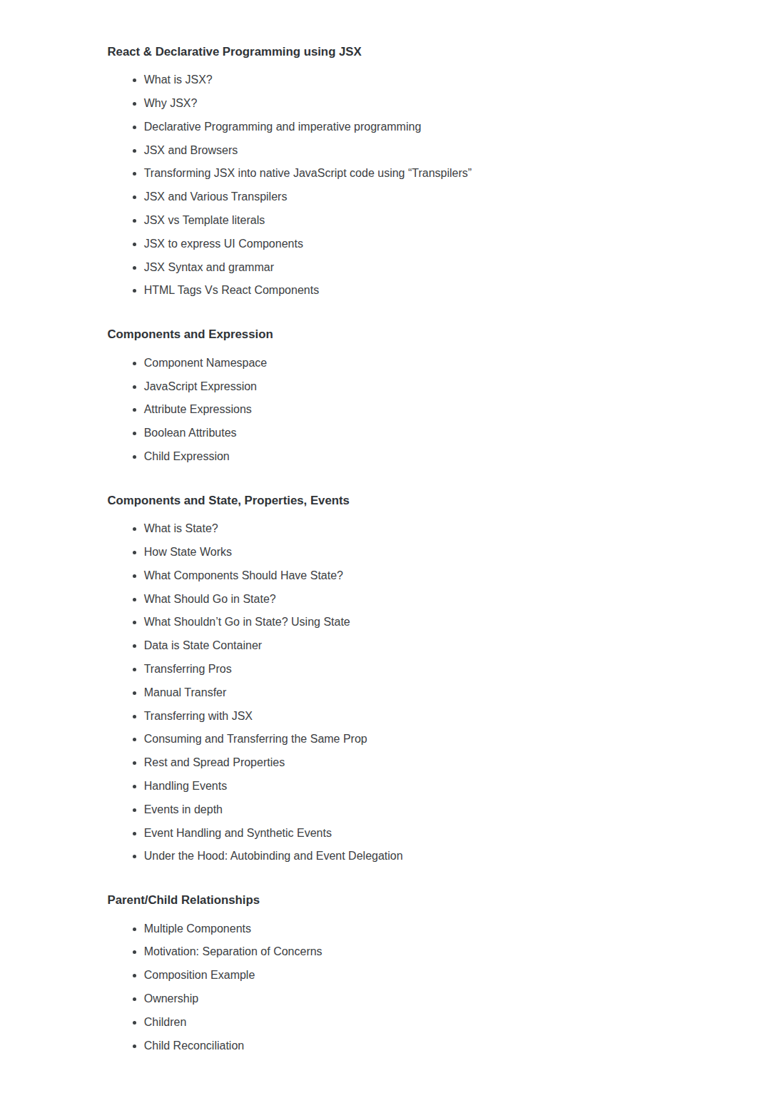React & Declarative Programming using JSX
What is JSX?
Why JSX?
Declarative Programming and imperative programming
JSX and Browsers
Transforming JSX into native JavaScript code using “Transpilers”
JSX and Various Transpilers
JSX vs Template literals
JSX to express UI Components
JSX Syntax and grammar
HTML Tags Vs React Components
Components and Expression
Component Namespace
JavaScript Expression
Attribute Expressions
Boolean Attributes
Child Expression
Components and State, Properties, Events
What is State?
How State Works
What Components Should Have State?
What Should Go in State?
What Shouldn’t Go in State? Using State
Data is State Container
Transferring Pros
Manual Transfer
Transferring with JSX
Consuming and Transferring the Same Prop
Rest and Spread Properties
Handling Events
Events in depth
Event Handling and Synthetic Events
Under the Hood: Autobinding and Event Delegation
Parent/Child Relationships
Multiple Components
Motivation: Separation of Concerns
Composition Example
Ownership
Children
Child Reconciliation